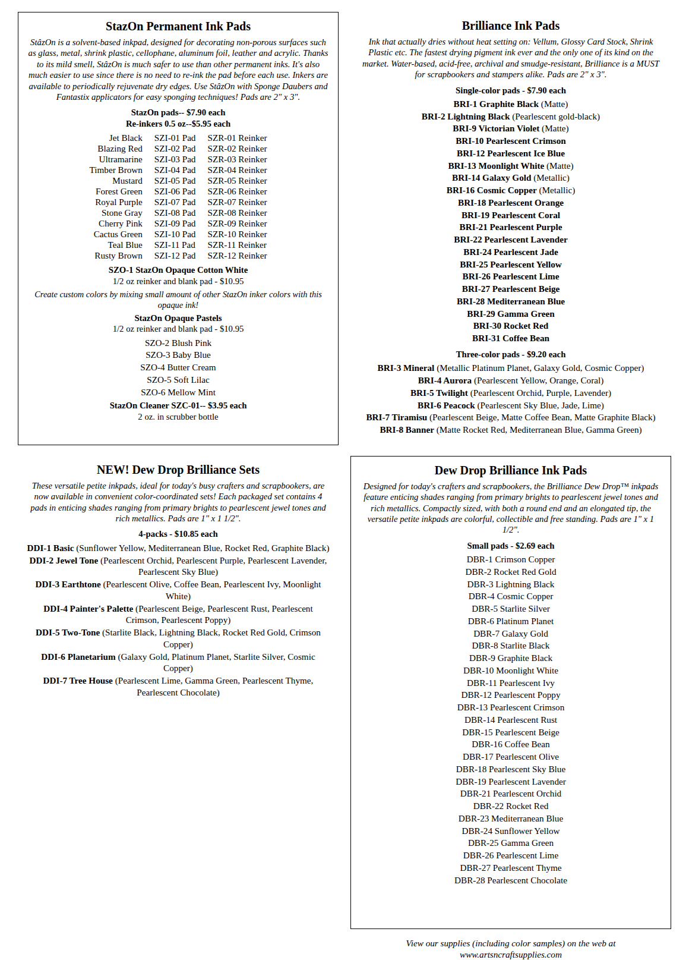StazOn Permanent Ink Pads
StâzOn is a solvent-based inkpad, designed for decorating non-porous surfaces such as glass, metal, shrink plastic, cellophane, aluminum foil, leather and acrylic. Thanks to its mild smell, StâzOn is much safer to use than other permanent inks. It's also much easier to use since there is no need to re-ink the pad before each use. Inkers are available to periodically rejuvenate dry edges. Use StâzOn with Sponge Daubers and Fantastix applicators for easy sponging techniques! Pads are 2" x 3".
StazOn pads-- $7.90 each
Re-inkers 0.5 oz--$5.95 each
| Jet Black | SZI-01 Pad | SZR-01 Reinker |
| Blazing Red | SZI-02 Pad | SZR-02 Reinker |
| Ultramarine | SZI-03 Pad | SZR-03 Reinker |
| Timber Brown | SZI-04 Pad | SZR-04 Reinker |
| Mustard | SZI-05 Pad | SZR-05 Reinker |
| Forest Green | SZI-06 Pad | SZR-06 Reinker |
| Royal Purple | SZI-07 Pad | SZR-07 Reinker |
| Stone Gray | SZI-08 Pad | SZR-08 Reinker |
| Cherry Pink | SZI-09 Pad | SZR-09 Reinker |
| Cactus Green | SZI-10 Pad | SZR-10 Reinker |
| Teal Blue | SZI-11 Pad | SZR-11 Reinker |
| Rusty Brown | SZI-12 Pad | SZR-12 Reinker |
SZO-1 StazOn Opaque Cotton White
1/2 oz reinker and blank pad - $10.95
Create custom colors by mixing small amount of other StazOn inker colors with this opaque ink!
StazOn Opaque Pastels
1/2 oz reinker and blank pad - $10.95
SZO-2 Blush Pink
SZO-3 Baby Blue
SZO-4 Butter Cream
SZO-5 Soft Lilac
SZO-6 Mellow Mint
StazOn Cleaner SZC-01-- $3.95 each
2 oz. in scrubber bottle
Brilliance Ink Pads
Ink that actually dries without heat setting on: Vellum, Glossy Card Stock, Shrink Plastic etc. The fastest drying pigment ink ever and the only one of its kind on the market. Water-based, acid-free, archival and smudge-resistant, Brilliance is a MUST for scrapbookers and stampers alike. Pads are 2" x 3".
Single-color pads - $7.90 each
BRI-1 Graphite Black (Matte)
BRI-2 Lightning Black (Pearlescent gold-black)
BRI-9 Victorian Violet (Matte)
BRI-10 Pearlescent Crimson
BRI-12 Pearlescent Ice Blue
BRI-13 Moonlight White (Matte)
BRI-14 Galaxy Gold (Metallic)
BRI-16 Cosmic Copper (Metallic)
BRI-18 Pearlescent Orange
BRI-19 Pearlescent Coral
BRI-21 Pearlescent Purple
BRI-22 Pearlescent Lavender
BRI-24 Pearlescent Jade
BRI-25 Pearlescent Yellow
BRI-26 Pearlescent Lime
BRI-27 Pearlescent Beige
BRI-28 Mediterranean Blue
BRI-29 Gamma Green
BRI-30 Rocket Red
BRI-31 Coffee Bean
Three-color pads - $9.20 each
BRI-3 Mineral (Metallic Platinum Planet, Galaxy Gold, Cosmic Copper)
BRI-4 Aurora (Pearlescent Yellow, Orange, Coral)
BRI-5 Twilight (Pearlescent Orchid, Purple, Lavender)
BRI-6 Peacock (Pearlescent Sky Blue, Jade, Lime)
BRI-7 Tiramisu (Pearlescent Beige, Matte Coffee Bean, Matte Graphite Black)
BRI-8 Banner (Matte Rocket Red, Mediterranean Blue, Gamma Green)
NEW! Dew Drop Brilliance Sets
These versatile petite inkpads, ideal for today's busy crafters and scrapbookers, are now available in convenient color-coordinated sets! Each packaged set contains 4 pads in enticing shades ranging from primary brights to pearlescent jewel tones and rich metallics. Pads are 1" x 1 1/2".
4-packs - $10.85 each
DDI-1 Basic (Sunflower Yellow, Mediterranean Blue, Rocket Red, Graphite Black)
DDI-2 Jewel Tone (Pearlescent Orchid, Pearlescent Purple, Pearlescent Lavender, Pearlescent Sky Blue)
DDI-3 Earthtone (Pearlescent Olive, Coffee Bean, Pearlescent Ivy, Moonlight White)
DDI-4 Painter's Palette (Pearlescent Beige, Pearlescent Rust, Pearlescent Crimson, Pearlescent Poppy)
DDI-5 Two-Tone (Starlite Black, Lightning Black, Rocket Red Gold, Crimson Copper)
DDI-6 Planetarium (Galaxy Gold, Platinum Planet, Starlite Silver, Cosmic Copper)
DDI-7 Tree House (Pearlescent Lime, Gamma Green, Pearlescent Thyme, Pearlescent Chocolate)
Dew Drop Brilliance Ink Pads
Designed for today's crafters and scrapbookers, the Brilliance Dew Drop™ inkpads feature enticing shades ranging from primary brights to pearlescent jewel tones and rich metallics. Compactly sized, with both a round end and an elongated tip, the versatile petite inkpads are colorful, collectible and free standing. Pads are 1" x 1 1/2".
Small pads - $2.69 each
DBR-1 Crimson Copper
DBR-2 Rocket Red Gold
DBR-3 Lightning Black
DBR-4 Cosmic Copper
DBR-5 Starlite Silver
DBR-6 Platinum Planet
DBR-7 Galaxy Gold
DBR-8 Starlite Black
DBR-9 Graphite Black
DBR-10 Moonlight White
DBR-11 Pearlescent Ivy
DBR-12 Pearlescent Poppy
DBR-13 Pearlescent Crimson
DBR-14 Pearlescent Rust
DBR-15 Pearlescent Beige
DBR-16 Coffee Bean
DBR-17 Pearlescent Olive
DBR-18 Pearlescent Sky Blue
DBR-19 Pearlescent Lavender
DBR-21 Pearlescent Orchid
DBR-22 Rocket Red
DBR-23 Mediterranean Blue
DBR-24 Sunflower Yellow
DBR-25 Gamma Green
DBR-26 Pearlescent Lime
DBR-27 Pearlescent Thyme
DBR-28 Pearlescent Chocolate
View our supplies (including color samples) on the web at
www.artsncraftsupplies.com